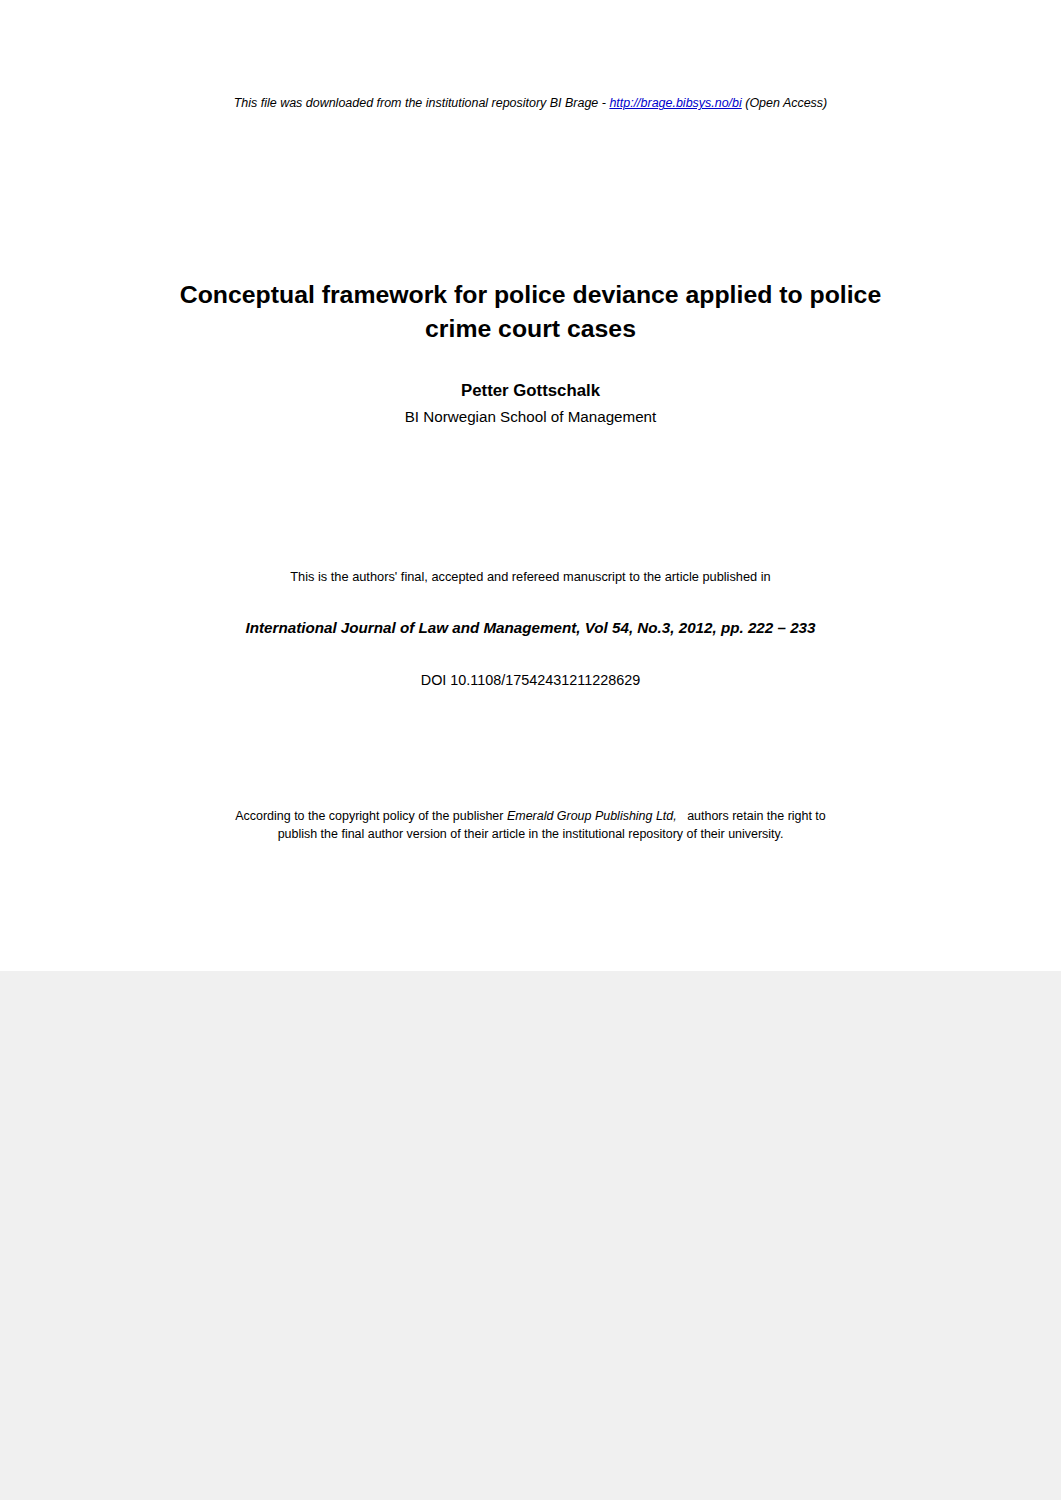This file was downloaded from the institutional repository BI Brage - http://brage.bibsys.no/bi (Open Access)
Conceptual framework for police deviance applied to police
crime court cases
Petter Gottschalk
BI Norwegian School of Management
This is the authors' final, accepted and refereed manuscript to the article published in
International Journal of Law and Management, Vol 54, No.3, 2012, pp. 222 – 233
DOI 10.1108/17542431211228629
According to the copyright policy of the publisher Emerald Group Publishing Ltd, authors retain the right to
publish the final author version of their article in the institutional repository of their university.